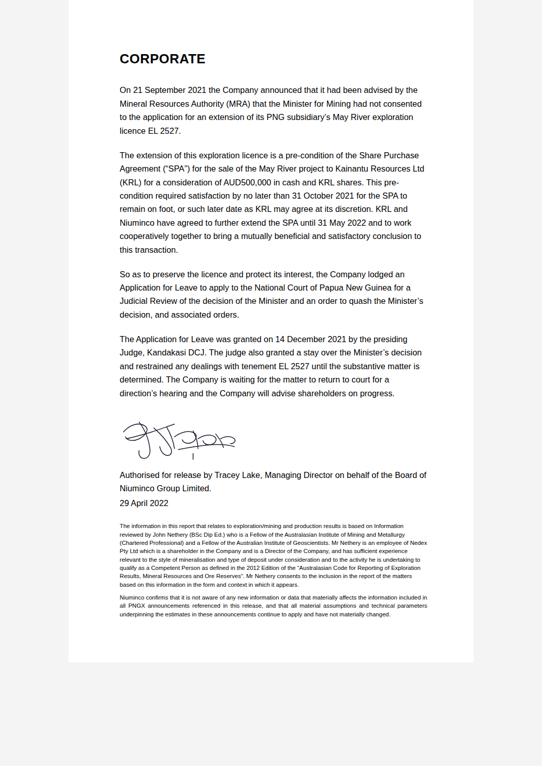CORPORATE
On 21 September 2021 the Company announced that it had been advised by the Mineral Resources Authority (MRA) that the Minister for Mining had not consented to the application for an extension of its PNG subsidiary’s May River exploration licence EL 2527.
The extension of this exploration licence is a pre-condition of the Share Purchase Agreement (“SPA”) for the sale of the May River project to Kainantu Resources Ltd (KRL) for a consideration of AUD500,000 in cash and KRL shares. This pre-condition required satisfaction by no later than 31 October 2021 for the SPA to remain on foot, or such later date as KRL may agree at its discretion. KRL and Niuminco have agreed to further extend the SPA until 31 May 2022 and to work cooperatively together to bring a mutually beneficial and satisfactory conclusion to this transaction.
So as to preserve the licence and protect its interest, the Company lodged an Application for Leave to apply to the National Court of Papua New Guinea for a Judicial Review of the decision of the Minister and an order to quash the Minister’s decision, and associated orders.
The Application for Leave was granted on 14 December 2021 by the presiding Judge, Kandakasi DCJ. The judge also granted a stay over the Minister’s decision and restrained any dealings with tenement EL 2527 until the substantive matter is determined. The Company is waiting for the matter to return to court for a direction’s hearing and the Company will advise shareholders on progress.
Authorised for release by Tracey Lake, Managing Director on behalf of the Board of Niuminco Group Limited. 29 April 2022
The information in this report that relates to exploration/mining and production results is based on Information reviewed by John Nethery (BSc Dip Ed.) who is a Fellow of the Australasian Institute of Mining and Metallurgy (Chartered Professional) and a Fellow of the Australian Institute of Geoscientists. Mr Nethery is an employee of Nedex Pty Ltd which is a shareholder in the Company and is a Director of the Company, and has sufficient experience relevant to the style of mineralisation and type of deposit under consideration and to the activity he is undertaking to qualify as a Competent Person as defined in the 2012 Edition of the “Australasian Code for Reporting of Exploration Results, Mineral Resources and Ore Reserves”. Mr Nethery consents to the inclusion in the report of the matters based on this information in the form and context in which it appears.
Niuminco confirms that it is not aware of any new information or data that materially affects the information included in all PNGX announcements referenced in this release, and that all material assumptions and technical parameters underpinning the estimates in these announcements continue to apply and have not materially changed.